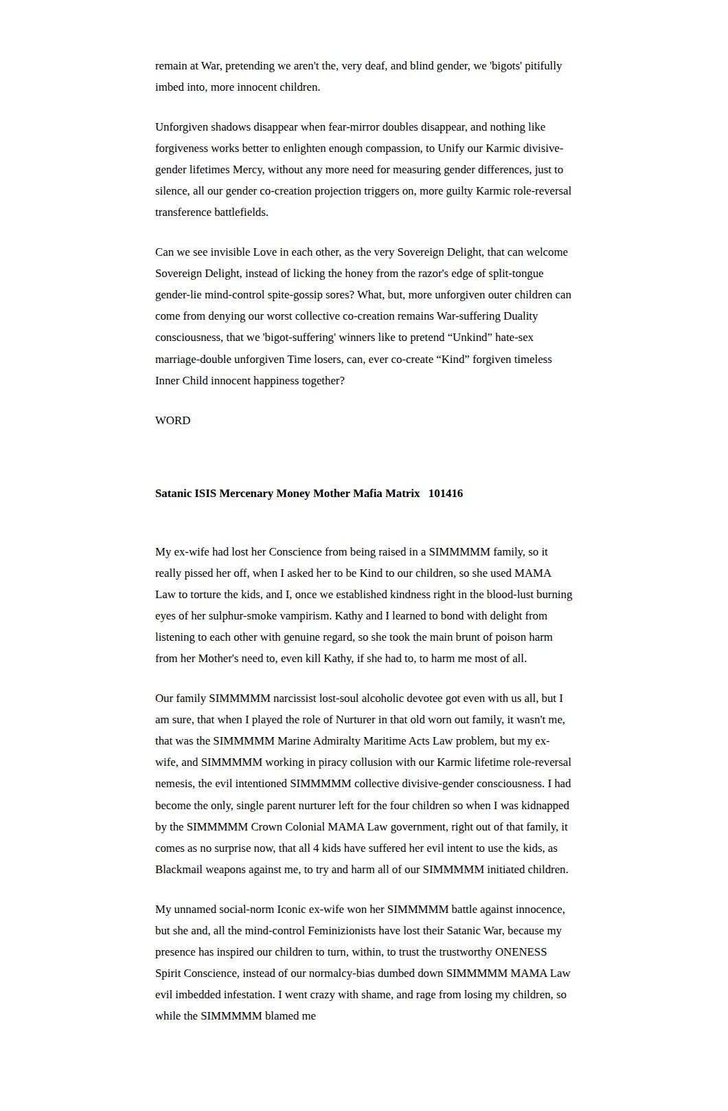remain at War, pretending we aren't the, very deaf, and blind gender, we 'bigots' pitifully imbed into, more innocent children.
Unforgiven shadows disappear when fear-mirror doubles disappear, and nothing like forgiveness works better to enlighten enough compassion, to Unify our Karmic divisive-gender lifetimes Mercy, without any more need for measuring gender differences, just to silence, all our gender co-creation projection triggers on, more guilty Karmic role-reversal transference battlefields.
Can we see invisible Love in each other, as the very Sovereign Delight, that can welcome Sovereign Delight, instead of licking the honey from the razor's edge of split-tongue gender-lie mind-control spite-gossip sores? What, but, more unforgiven outer children can come from denying our worst collective co-creation remains War-suffering Duality consciousness, that we 'bigot-suffering' winners like to pretend “Unkind” hate-sex marriage-double unforgiven Time losers, can, ever co-create “Kind” forgiven timeless Inner Child innocent happiness together?
WORD
Satanic ISIS Mercenary Money Mother Mafia Matrix 101416
My ex-wife had lost her Conscience from being raised in a SIMMMMM family, so it really pissed her off, when I asked her to be Kind to our children, so she used MAMA Law to torture the kids, and I, once we established kindness right in the blood-lust burning eyes of her sulphur-smoke vampirism. Kathy and I learned to bond with delight from listening to each other with genuine regard, so she took the main brunt of poison harm from her Mother's need to, even kill Kathy, if she had to, to harm me most of all.
Our family SIMMMMM narcissist lost-soul alcoholic devotee got even with us all, but I am sure, that when I played the role of Nurturer in that old worn out family, it wasn't me, that was the SIMMMMM Marine Admiralty Maritime Acts Law problem, but my ex-wife, and SIMMMMM working in piracy collusion with our Karmic lifetime role-reversal nemesis, the evil intentioned SIMMMMM collective divisive-gender consciousness. I had become the only, single parent nurturer left for the four children so when I was kidnapped by the SIMMMMM Crown Colonial MAMA Law government, right out of that family, it comes as no surprise now, that all 4 kids have suffered her evil intent to use the kids, as Blackmail weapons against me, to try and harm all of our SIMMMMM initiated children.
My unnamed social-norm Iconic ex-wife won her SIMMMMM battle against innocence, but she and, all the mind-control Feminizionists have lost their Satanic War, because my presence has inspired our children to turn, within, to trust the trustworthy ONENESS Spirit Conscience, instead of our normalcy-bias dumbed down SIMMMMM MAMA Law evil imbedded infestation. I went crazy with shame, and rage from losing my children, so while the SIMMMMM blamed me